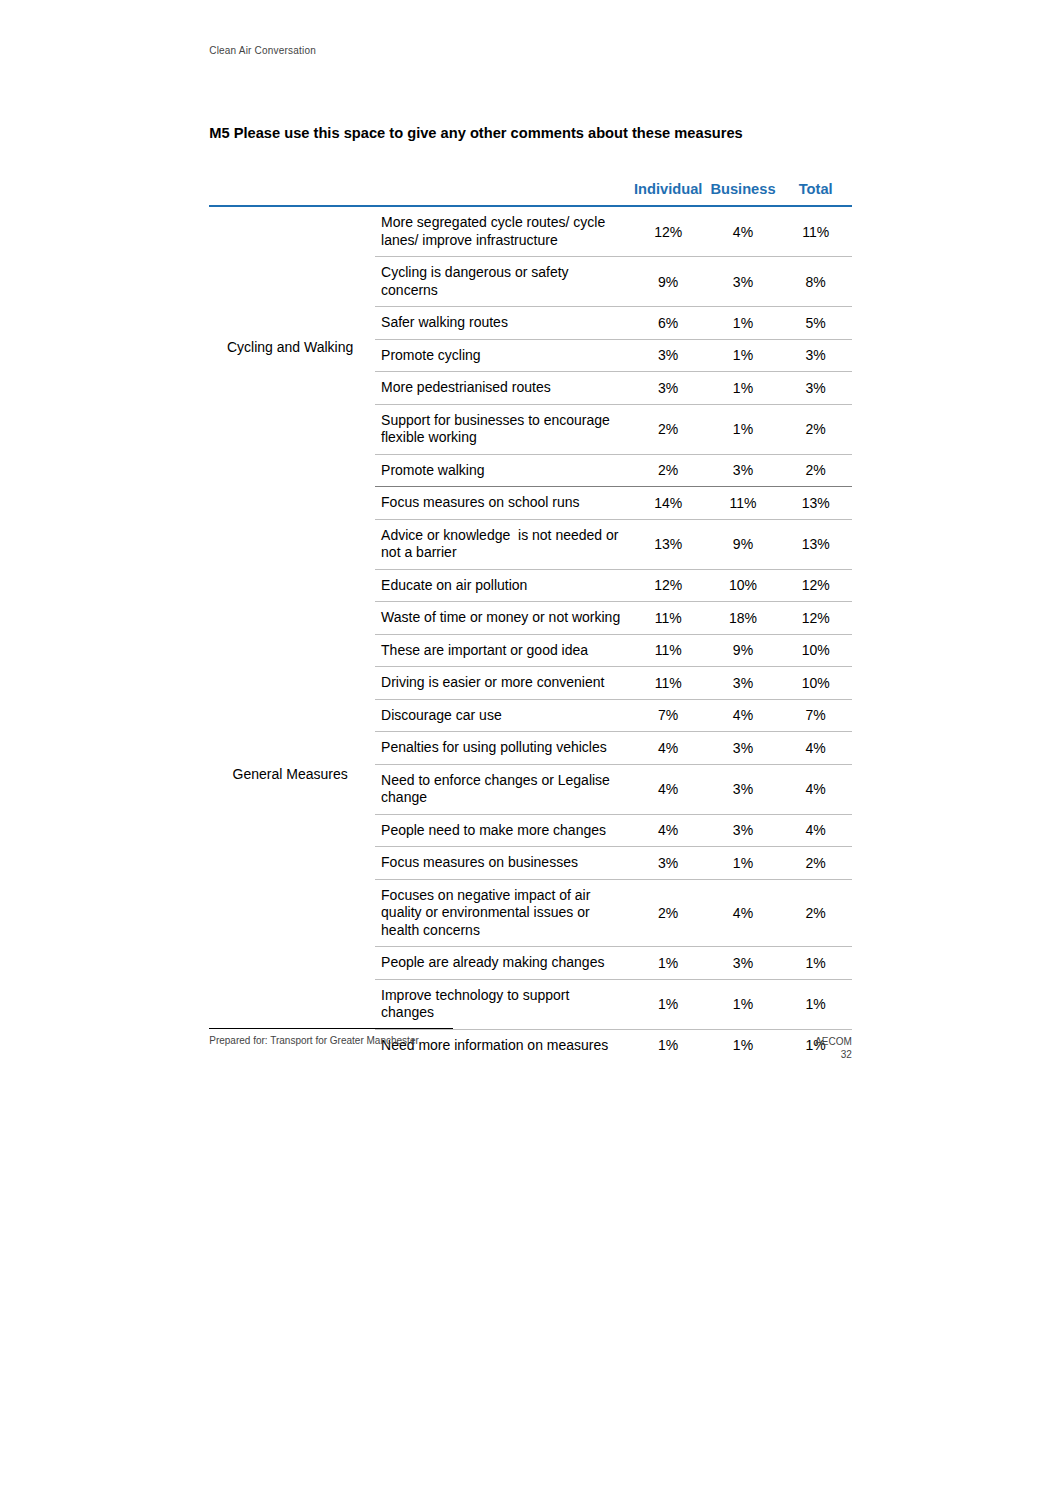Clean Air Conversation
M5 Please use this space to give any other comments about these measures
| | | Individual | Business | Total |
| --- | --- | --- | --- | --- |
| Cycling and Walking | More segregated cycle routes/ cycle lanes/ improve infrastructure | 12% | 4% | 11% |
| Cycling is dangerous or safety concerns | 9% | 3% | 8% |
| Safer walking routes | 6% | 1% | 5% |
| Promote cycling | 3% | 1% | 3% |
| More pedestrianised routes | 3% | 1% | 3% |
| Support for businesses to encourage flexible working | 2% | 1% | 2% |
| Promote walking | 2% | 3% | 2% |
| General Measures | Focus measures on school runs | 14% | 11% | 13% |
| Advice or knowledge is not needed or not a barrier | 13% | 9% | 13% |
| Educate on air pollution | 12% | 10% | 12% |
| Waste of time or money or not working | 11% | 18% | 12% |
| These are important or good idea | 11% | 9% | 10% |
| Driving is easier or more convenient | 11% | 3% | 10% |
| Discourage car use | 7% | 4% | 7% |
| Penalties for using polluting vehicles | 4% | 3% | 4% |
| Need to enforce changes or Legalise change | 4% | 3% | 4% |
| People need to make more changes | 4% | 3% | 4% |
| Focus measures on businesses | 3% | 1% | 2% |
| Focuses on negative impact of air quality or environmental issues or health concerns | 2% | 4% | 2% |
| People are already making changes | 1% | 3% | 1% |
| Improve technology to support changes | 1% | 1% | 1% |
| Need more information on measures | 1% | 1% | 1% |
Prepared for: Transport for Greater Manchester
AECOM
32